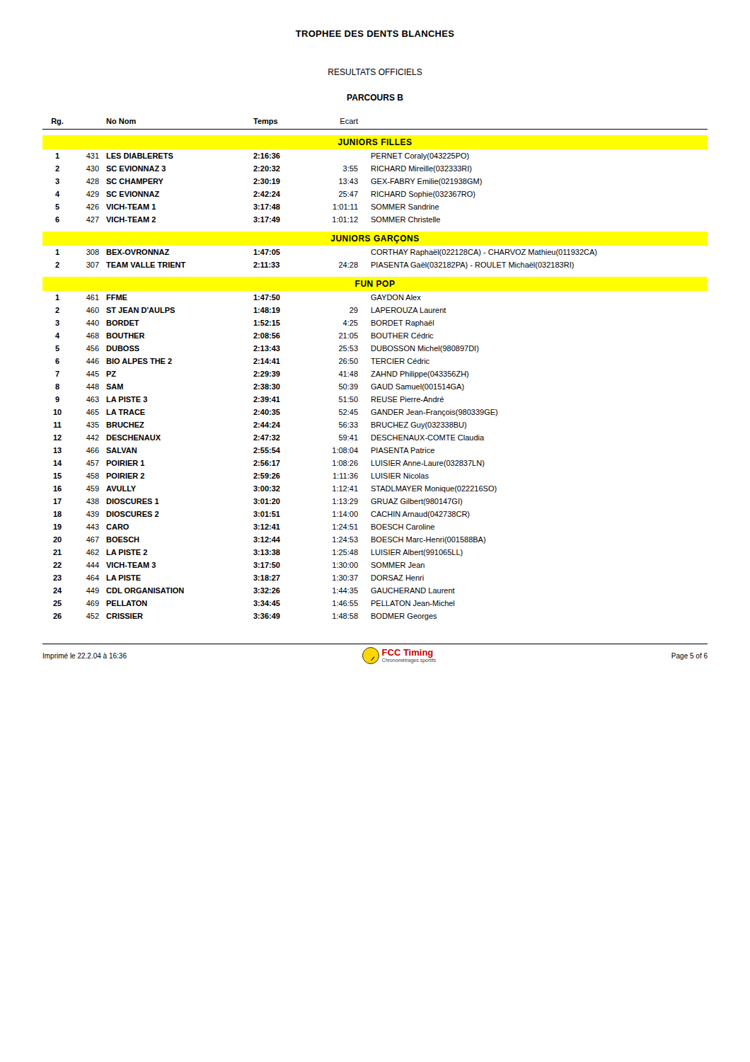TROPHEE DES DENTS BLANCHES
RESULTATS OFFICIELS
PARCOURS B
| Rg. | | No Nom | Temps | Ecart | |
| --- | --- | --- | --- | --- | --- |
| JUNIORS FILLES |
| 1 | 431 | LES DIABLERETS | 2:16:36 | | PERNET Coraly(043225PO) |
| 2 | 430 | SC EVIONNAZ 3 | 2:20:32 | 3:55 | RICHARD Mireille(032333RI) |
| 3 | 428 | SC CHAMPERY | 2:30:19 | 13:43 | GEX-FABRY Emilie(021938GM) |
| 4 | 429 | SC EVIONNAZ | 2:42:24 | 25:47 | RICHARD Sophie(032367RO) |
| 5 | 426 | VICH-TEAM 1 | 3:17:48 | 1:01:11 | SOMMER Sandrine |
| 6 | 427 | VICH-TEAM 2 | 3:17:49 | 1:01:12 | SOMMER Christelle |
| JUNIORS GARÇONS |
| 1 | 308 | BEX-OVRONNAZ | 1:47:05 | | CORTHAY Raphaël(022128CA) - CHARVOZ Mathieu(011932CA) |
| 2 | 307 | TEAM VALLE TRIENT | 2:11:33 | 24:28 | PIASENTA Gaël(032182PA) - ROULET Michaël(032183RI) |
| FUN POP |
| 1 | 461 | FFME | 1:47:50 | | GAYDON Alex |
| 2 | 460 | ST JEAN D'AULPS | 1:48:19 | 29 | LAPEROUZA Laurent |
| 3 | 440 | BORDET | 1:52:15 | 4:25 | BORDET Raphaël |
| 4 | 468 | BOUTHER | 2:08:56 | 21:05 | BOUTHER Cédric |
| 5 | 456 | DUBOSS | 2:13:43 | 25:53 | DUBOSSON Michel(980897DI) |
| 6 | 446 | BIO ALPES THE 2 | 2:14:41 | 26:50 | TERCIER Cédric |
| 7 | 445 | PZ | 2:29:39 | 41:48 | ZAHND Philippe(043356ZH) |
| 8 | 448 | SAM | 2:38:30 | 50:39 | GAUD Samuel(001514GA) |
| 9 | 463 | LA PISTE 3 | 2:39:41 | 51:50 | REUSE Pierre-André |
| 10 | 465 | LA TRACE | 2:40:35 | 52:45 | GANDER Jean-François(980339GE) |
| 11 | 435 | BRUCHEZ | 2:44:24 | 56:33 | BRUCHEZ Guy(032338BU) |
| 12 | 442 | DESCHENAUX | 2:47:32 | 59:41 | DESCHENAUX-COMTE Claudia |
| 13 | 466 | SALVAN | 2:55:54 | 1:08:04 | PIASENTA Patrice |
| 14 | 457 | POIRIER 1 | 2:56:17 | 1:08:26 | LUISIER Anne-Laure(032837LN) |
| 15 | 458 | POIRIER 2 | 2:59:26 | 1:11:36 | LUISIER Nicolas |
| 16 | 459 | AVULLY | 3:00:32 | 1:12:41 | STADLMAYER Monique(022216SO) |
| 17 | 438 | DIOSCURES 1 | 3:01:20 | 1:13:29 | GRUAZ Gilbert(980147GI) |
| 18 | 439 | DIOSCURES 2 | 3:01:51 | 1:14:00 | CACHIN Arnaud(042738CR) |
| 19 | 443 | CARO | 3:12:41 | 1:24:51 | BOESCH Caroline |
| 20 | 467 | BOESCH | 3:12:44 | 1:24:53 | BOESCH Marc-Henri(001588BA) |
| 21 | 462 | LA PISTE 2 | 3:13:38 | 1:25:48 | LUISIER Albert(991065LL) |
| 22 | 444 | VICH-TEAM 3 | 3:17:50 | 1:30:00 | SOMMER Jean |
| 23 | 464 | LA PISTE | 3:18:27 | 1:30:37 | DORSAZ Henri |
| 24 | 449 | CDL ORGANISATION | 3:32:26 | 1:44:35 | GAUCHERAND Laurent |
| 25 | 469 | PELLATON | 3:34:45 | 1:46:55 | PELLATON Jean-Michel |
| 26 | 452 | CRISSIER | 3:36:49 | 1:48:58 | BODMER Georges |
Imprimé le 22.2.04 à 16:36
FCC Timing
Chronométrages sportifs
Page 5 of 6